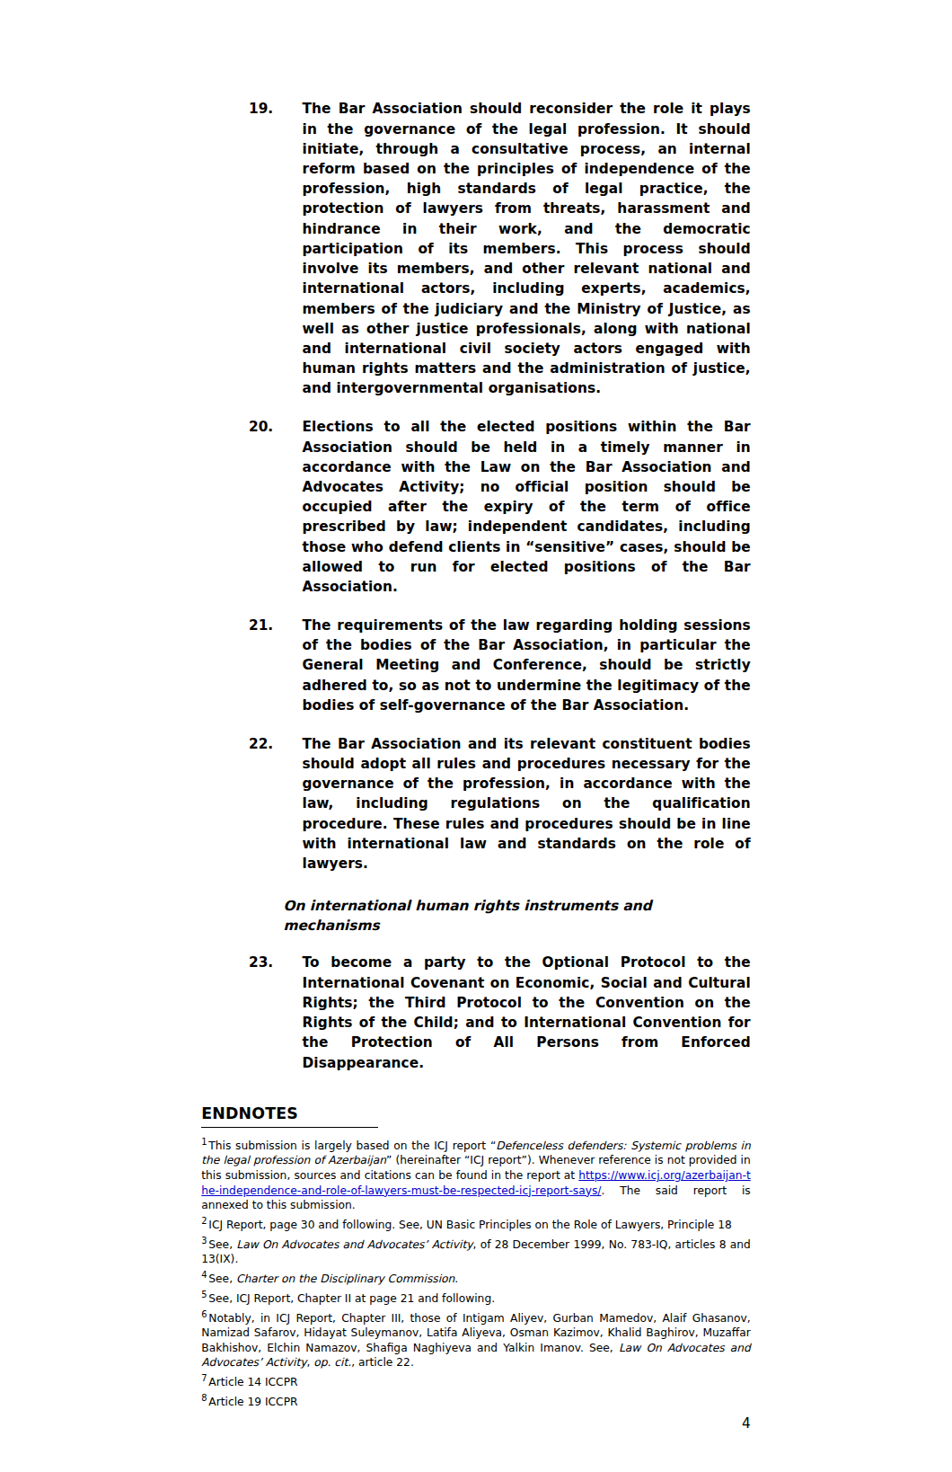19. The Bar Association should reconsider the role it plays in the governance of the legal profession. It should initiate, through a consultative process, an internal reform based on the principles of independence of the profession, high standards of legal practice, the protection of lawyers from threats, harassment and hindrance in their work, and the democratic participation of its members. This process should involve its members, and other relevant national and international actors, including experts, academics, members of the judiciary and the Ministry of Justice, as well as other justice professionals, along with national and international civil society actors engaged with human rights matters and the administration of justice, and intergovernmental organisations.
20. Elections to all the elected positions within the Bar Association should be held in a timely manner in accordance with the Law on the Bar Association and Advocates Activity; no official position should be occupied after the expiry of the term of office prescribed by law; independent candidates, including those who defend clients in “sensitive” cases, should be allowed to run for elected positions of the Bar Association.
21. The requirements of the law regarding holding sessions of the bodies of the Bar Association, in particular the General Meeting and Conference, should be strictly adhered to, so as not to undermine the legitimacy of the bodies of self-governance of the Bar Association.
22. The Bar Association and its relevant constituent bodies should adopt all rules and procedures necessary for the governance of the profession, in accordance with the law, including regulations on the qualification procedure. These rules and procedures should be in line with international law and standards on the role of lawyers.
On international human rights instruments and mechanisms
23. To become a party to the Optional Protocol to the International Covenant on Economic, Social and Cultural Rights; the Third Protocol to the Convention on the Rights of the Child; and to International Convention for the Protection of All Persons from Enforced Disappearance.
ENDNOTES
1 This submission is largely based on the ICJ report “Defenceless defenders: Systemic problems in the legal profession of Azerbaijan” (hereinafter “ICJ report”). Whenever reference is not provided in this submission, sources and citations can be found in the report at https://www.icj.org/azerbaijan-the-independence-and-role-of-lawyers-must-be-respected-icj-report-says/. The said report is annexed to this submission.
2 ICJ Report, page 30 and following. See, UN Basic Principles on the Role of Lawyers, Principle 18
3 See, Law On Advocates and Advocates’ Activity, of 28 December 1999, No. 783-IQ, articles 8 and 13(IX).
4 See, Charter on the Disciplinary Commission.
5 See, ICJ Report, Chapter II at page 21 and following.
6 Notably, in ICJ Report, Chapter III, those of Intigam Aliyev, Gurban Mamedov, Alaif Ghasanov, Namizad Safarov, Hidayat Suleymanov, Latifa Aliyeva, Osman Kazimov, Khalid Baghirov, Muzaffar Bakhishov, Elchin Namazov, Shafiga Naghiyeva and Yalkin Imanov. See, Law On Advocates and Advocates’ Activity, op. cit., article 22.
7 Article 14 ICCPR
8 Article 19 ICCPR
4